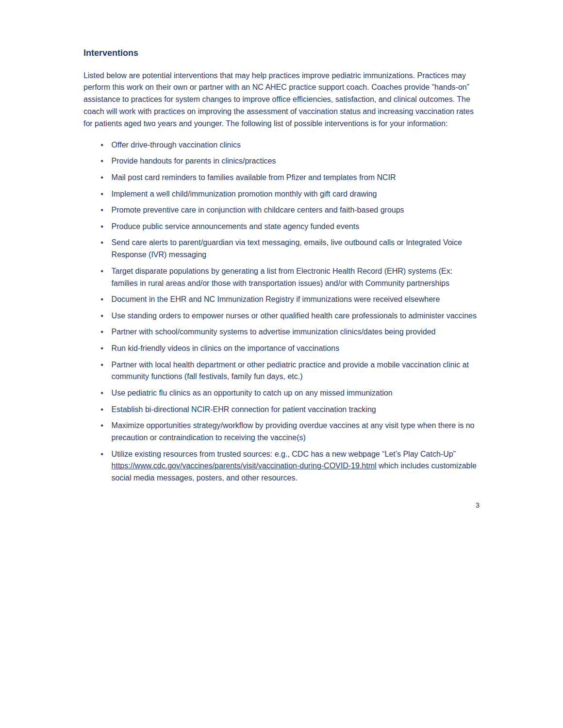Interventions
Listed below are potential interventions that may help practices improve pediatric immunizations. Practices may perform this work on their own or partner with an NC AHEC practice support coach. Coaches provide “hands-on” assistance to practices for system changes to improve office efficiencies, satisfaction, and clinical outcomes. The coach will work with practices on improving the assessment of vaccination status and increasing vaccination rates for patients aged two years and younger. The following list of possible interventions is for your information:
Offer drive-through vaccination clinics
Provide handouts for parents in clinics/practices
Mail post card reminders to families available from Pfizer and templates from NCIR
Implement a well child/immunization promotion monthly with gift card drawing
Promote preventive care in conjunction with childcare centers and faith-based groups
Produce public service announcements and state agency funded events
Send care alerts to parent/guardian via text messaging, emails, live outbound calls or Integrated Voice Response (IVR) messaging
Target disparate populations by generating a list from Electronic Health Record (EHR) systems (Ex: families in rural areas and/or those with transportation issues) and/or with Community partnerships
Document in the EHR and NC Immunization Registry if immunizations were received elsewhere
Use standing orders to empower nurses or other qualified health care professionals to administer vaccines
Partner with school/community systems to advertise immunization clinics/dates being provided
Run kid-friendly videos in clinics on the importance of vaccinations
Partner with local health department or other pediatric practice and provide a mobile vaccination clinic at community functions (fall festivals, family fun days, etc.)
Use pediatric flu clinics as an opportunity to catch up on any missed immunization
Establish bi-directional NCIR-EHR connection for patient vaccination tracking
Maximize opportunities strategy/workflow by providing overdue vaccines at any visit type when there is no precaution or contraindication to receiving the vaccine(s)
Utilize existing resources from trusted sources: e.g., CDC has a new webpage “Let’s Play Catch-Up” https://www.cdc.gov/vaccines/parents/visit/vaccination-during-COVID-19.html which includes customizable social media messages, posters, and other resources.
3